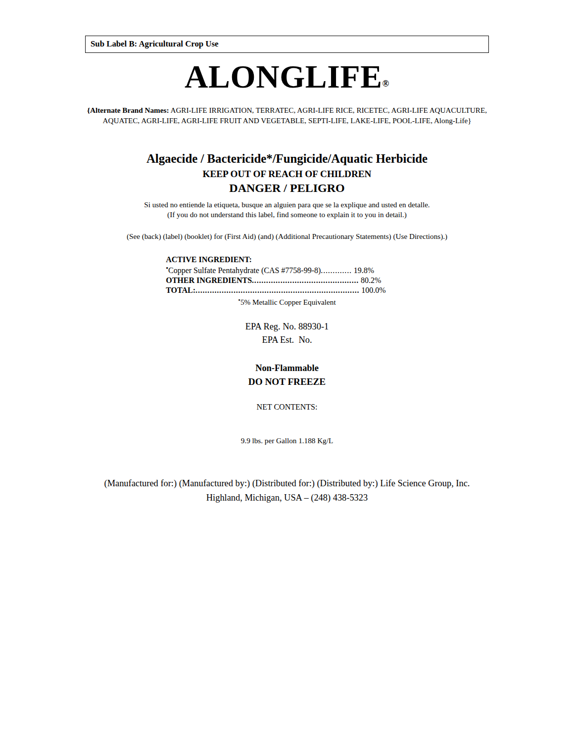Sub Label B: Agricultural Crop Use
ALONGLIFE®
{Alternate Brand Names: AGRI-LIFE IRRIGATION, TERRATEC, AGRI-LIFE RICE, RICETEC, AGRI-LIFE AQUACULTURE, AQUATEC, AGRI-LIFE, AGRI-LIFE FRUIT AND VEGETABLE, SEPTI-LIFE, LAKE-LIFE, POOL-LIFE, Along-Life}
Algaecide / Bactericide*/Fungicide/Aquatic Herbicide
KEEP OUT OF REACH OF CHILDREN
DANGER / PELIGRO
Si usted no entiende la etiqueta, busque an alguien para que se la explique and usted en detalle.
(If you do not understand this label, find someone to explain it to you in detail.)
(See (back) (label) (booklet) for (First Aid) (and) (Additional Precautionary Statements) (Use Directions).)
ACTIVE INGREDIENT:
•Copper Sulfate Pentahydrate (CAS #7758-99-8)............. 19.8%
OTHER INGREDIENTS............................................. 80.2%
TOTAL:..................................................................... 100.0%
•5% Metallic Copper Equivalent
EPA Reg. No. 88930-1
EPA Est. No.
Non-Flammable
DO NOT FREEZE
NET CONTENTS:
9.9 lbs. per Gallon 1.188 Kg/L
(Manufactured for:) (Manufactured by:) (Distributed for:) (Distributed by:) Life Science Group, Inc.
Highland, Michigan, USA – (248) 438-5323